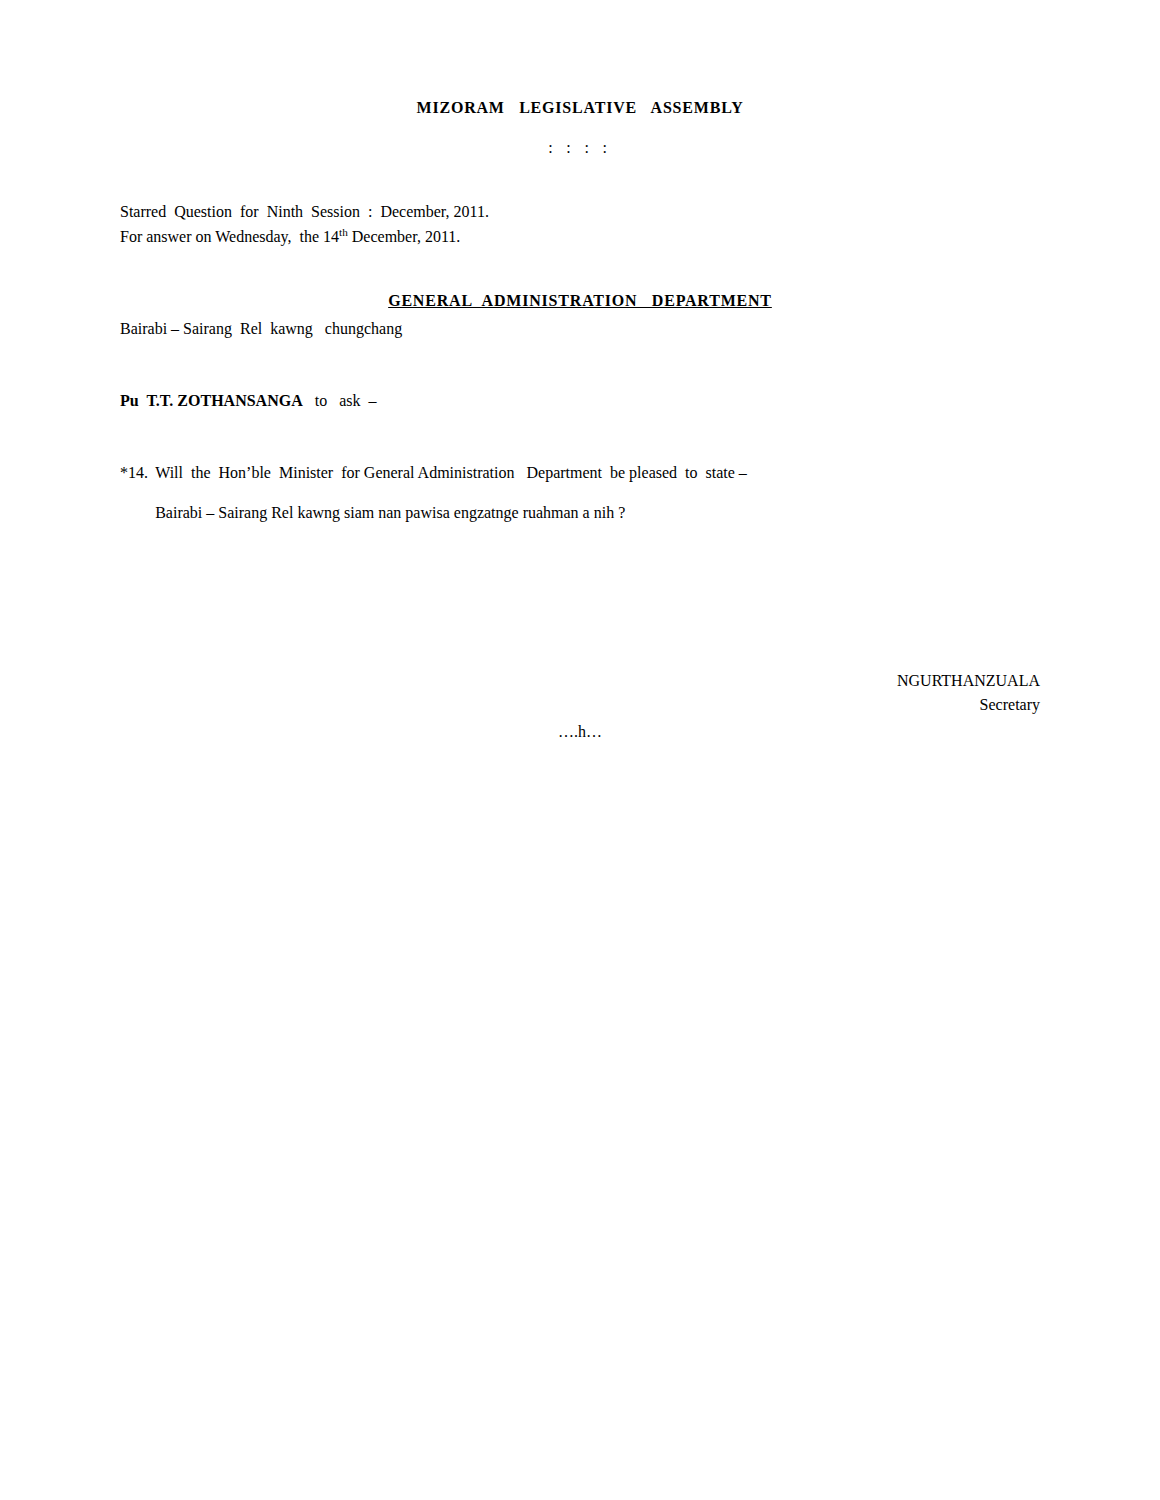MIZORAM LEGISLATIVE ASSEMBLY
: : : :
Starred Question for Ninth Session : December, 2011.
For answer on Wednesday, the 14th December, 2011.
GENERAL ADMINISTRATION DEPARTMENT
Bairabi – Sairang Rel kawng chungchang
Pu T.T. ZOTHANSANGA to ask –
*14. Will the Hon’ble Minister for General Administration Department be pleased to state –
Bairabi – Sairang Rel kawng siam nan pawisa engzatnge ruahman a nih ?
NGURTHANZUALA
Secretary
….h…